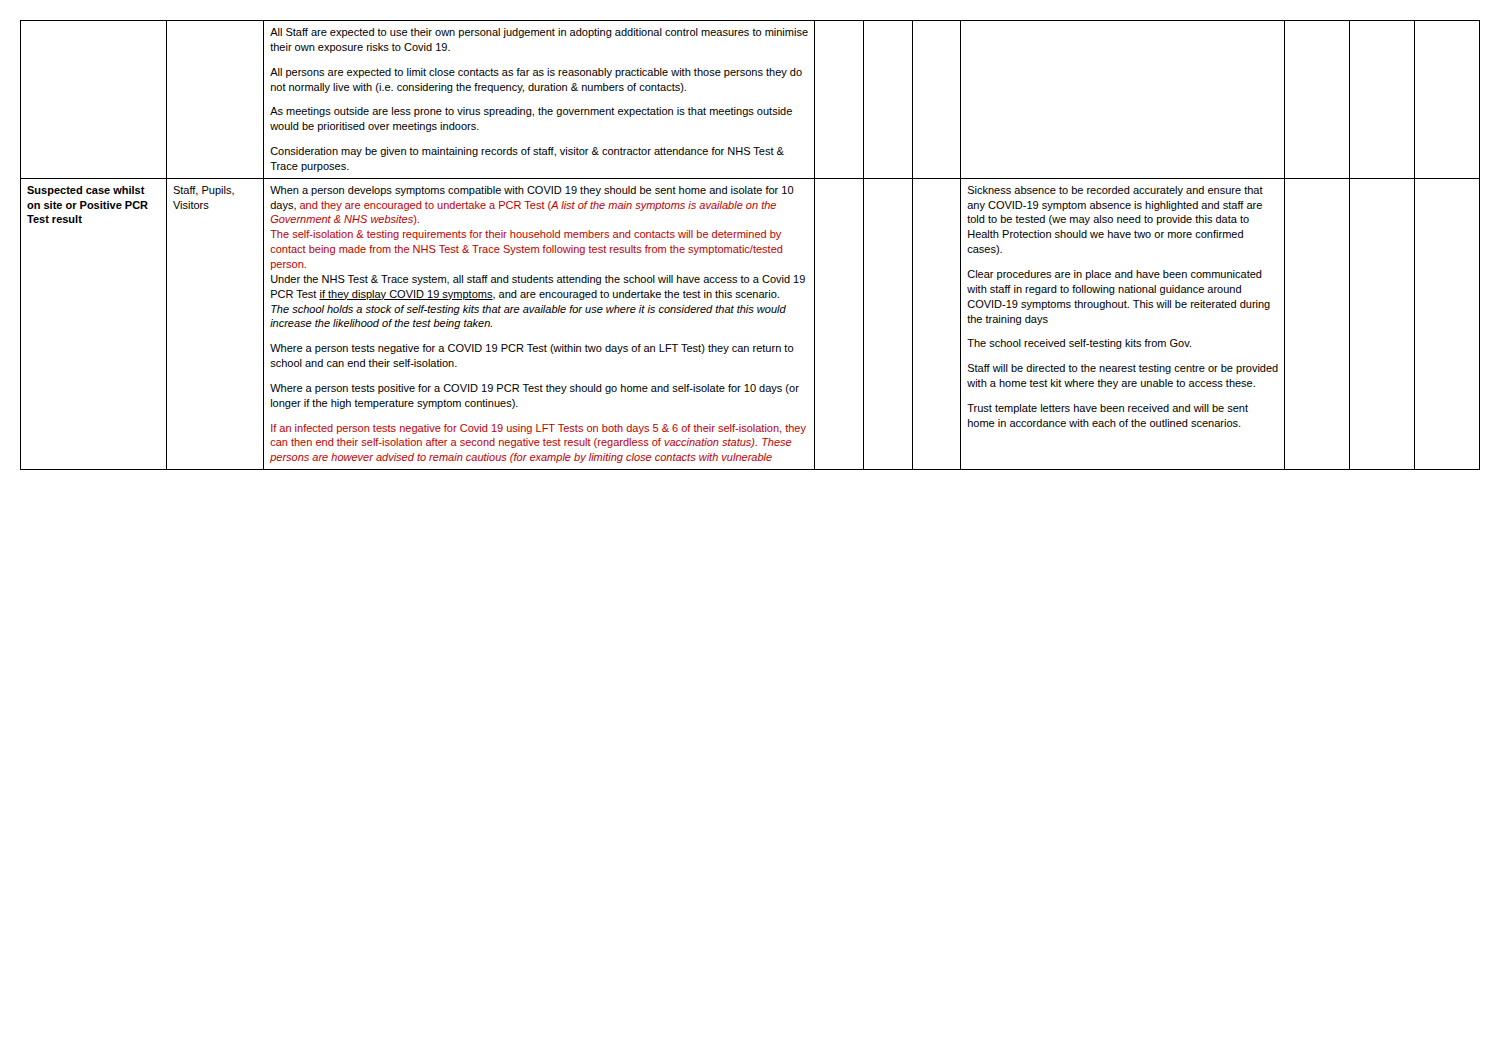| | | All Staff are expected to use their own personal judgement in adopting additional control measures to minimise their own exposure risks to Covid 19. All persons are expected to limit close contacts as far as is reasonably practicable with those persons they do not normally live with (i.e. considering the frequency, duration & numbers of contacts). As meetings outside are less prone to virus spreading, the government expectation is that meetings outside would be prioritised over meetings indoors. Consideration may be given to maintaining records of staff, visitor & contractor attendance for NHS Test & Trace purposes. | | | | | | | |
| Suspected case whilst on site or Positive PCR Test result | Staff, Pupils, Visitors | When a person develops symptoms compatible with COVID 19 they should be sent home and isolate for 10 days, and they are encouraged to undertake a PCR Test ( A list of the main symptoms is available on the Government & NHS websites ). The self-isolation & testing requirements for their household members and contacts will be determined by contact being made from the NHS Test & Trace System following test results from the symptomatic/tested person. Under the NHS Test & Trace system, all staff and students attending the school will have access to a Covid 19 PCR Test if they display COVID 19 symptoms , and are encouraged to undertake the test in this scenario. The school holds a stock of self-testing kits that are available for use where it is considered that this would increase the likelihood of the test being taken. Where a person tests negative for a COVID 19 PCR Test (within two days of an LFT Test) they can return to school and can end their self-isolation. Where a person tests positive for a COVID 19 PCR Test they should go home and self-isolate for 10 days (or longer if the high temperature symptom continues). If an infected person tests negative for Covid 19 using LFT Tests on both days 5 & 6 of their self-isolation, they can then end their self-isolation after a second negative test result (regardless of vaccination status). These persons are however advised to remain cautious (for example by limiting close contacts with vulnerable | | | | Sickness absence to be recorded accurately and ensure that any COVID-19 symptom absence is highlighted and staff are told to be tested (we may also need to provide this data to Health Protection should we have two or more confirmed cases). Clear procedures are in place and have been communicated with staff in regard to following national guidance around COVID-19 symptoms throughout. This will be reiterated during the training days The school received self-testing kits from Gov. Staff will be directed to the nearest testing centre or be provided with a home test kit where they are unable to access these. Trust template letters have been received and will be sent home in accordance with each of the outlined scenarios. | | | |